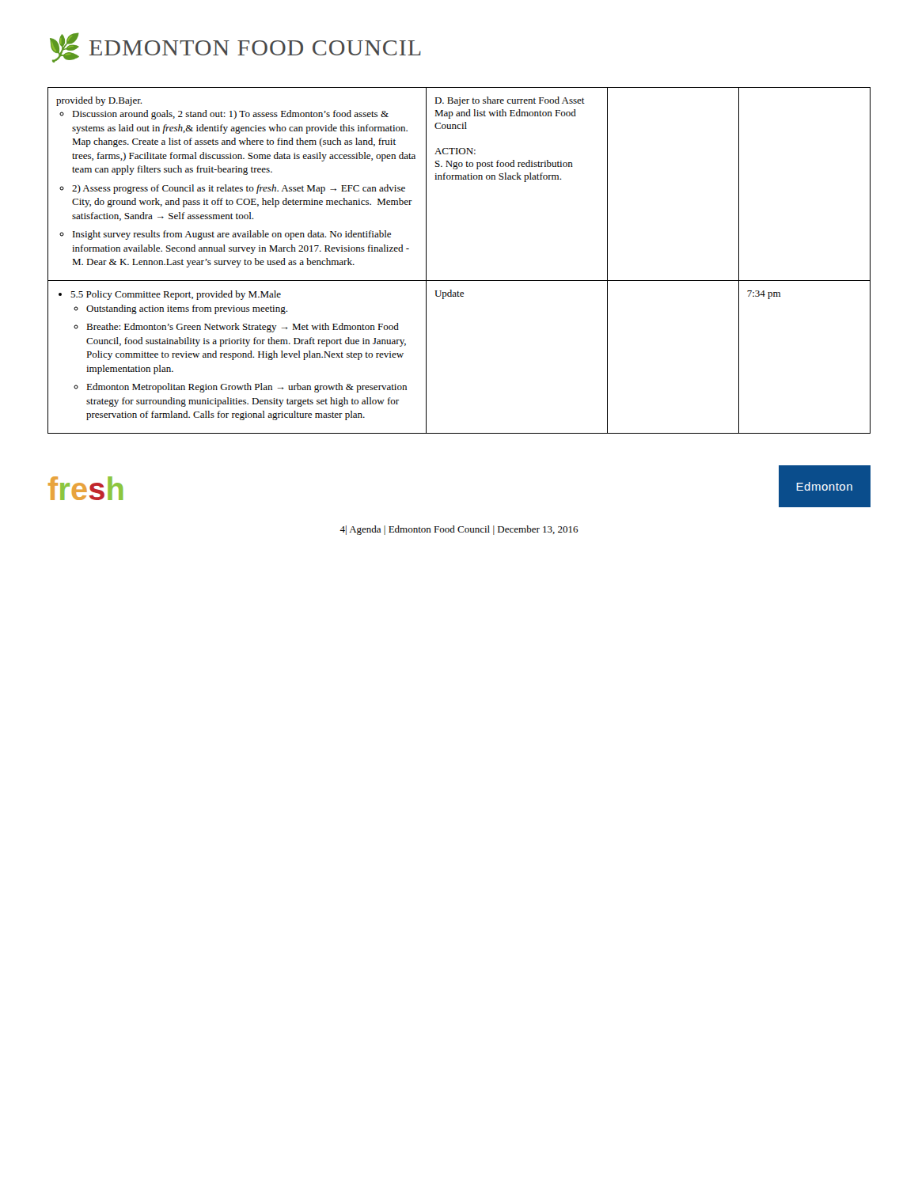🌿EDMONTON FOOD COUNCIL
| provided by D.Bajer. Discussion around goals, 2 stand out: 1) To assess Edmonton’s food assets & systems as laid out in fresh ,& identify agencies who can provide this information. Map changes. Create a list of assets and where to find them (such as land, fruit trees, farms,) Facilitate formal discussion. Some data is easily accessible, open data team can apply filters such as fruit-bearing trees. 2) Assess progress of Council as it relates to fresh . Asset Map → EFC can advise City, do ground work, and pass it off to COE, help determine mechanics. Member satisfaction, Sandra → Self assessment tool. Insight survey results from August are available on open data. No identifiable information available. Second annual survey in March 2017. Revisions finalized - M. Dear & K. Lennon.Last year’s survey to be used as a benchmark. | D. Bajer to share current Food Asset Map and list with Edmonton Food Council ACTION: S. Ngo to post food redistribution information on Slack platform. | | |
| 5.5 Policy Committee Report, provided by M.Male Outstanding action items from previous meeting. Breathe: Edmonton’s Green Network Strategy → Met with Edmonton Food Council, food sustainability is a priority for them. Draft report due in January, Policy committee to review and respond. High level plan.Next step to review implementation plan. Edmonton Metropolitan Region Growth Plan → urban growth & preservation strategy for surrounding municipalities. Density targets set high to allow for preservation of farmland. Calls for regional agriculture master plan. | Update | | 7:34 pm |
fresh
Edmonton
4| Agenda | Edmonton Food Council | December 13, 2016